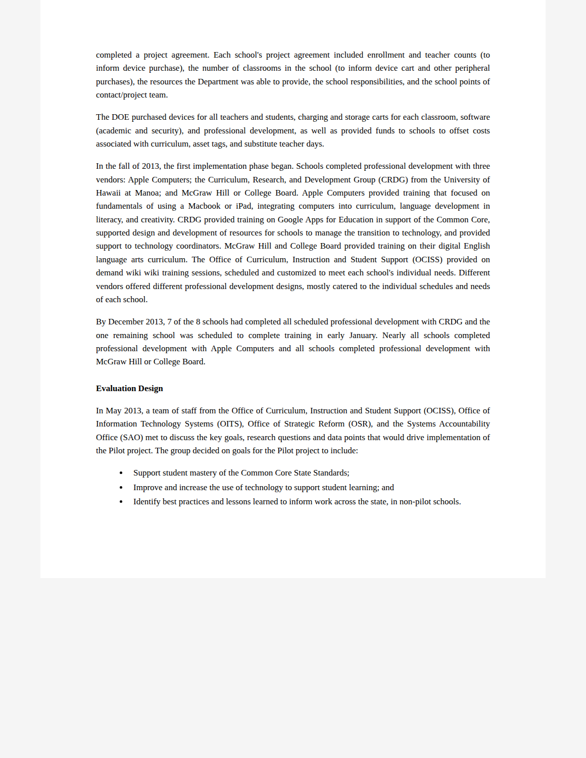completed a project agreement. Each school's project agreement included enrollment and teacher counts (to inform device purchase), the number of classrooms in the school (to inform device cart and other peripheral purchases), the resources the Department was able to provide, the school responsibilities, and the school points of contact/project team.
The DOE purchased devices for all teachers and students, charging and storage carts for each classroom, software (academic and security), and professional development, as well as provided funds to schools to offset costs associated with curriculum, asset tags, and substitute teacher days.
In the fall of 2013, the first implementation phase began. Schools completed professional development with three vendors: Apple Computers; the Curriculum, Research, and Development Group (CRDG) from the University of Hawaii at Manoa; and McGraw Hill or College Board. Apple Computers provided training that focused on fundamentals of using a Macbook or iPad, integrating computers into curriculum, language development in literacy, and creativity. CRDG provided training on Google Apps for Education in support of the Common Core, supported design and development of resources for schools to manage the transition to technology, and provided support to technology coordinators. McGraw Hill and College Board provided training on their digital English language arts curriculum. The Office of Curriculum, Instruction and Student Support (OCISS) provided on demand wiki wiki training sessions, scheduled and customized to meet each school's individual needs. Different vendors offered different professional development designs, mostly catered to the individual schedules and needs of each school.
By December 2013, 7 of the 8 schools had completed all scheduled professional development with CRDG and the one remaining school was scheduled to complete training in early January. Nearly all schools completed professional development with Apple Computers and all schools completed professional development with McGraw Hill or College Board.
Evaluation Design
In May 2013, a team of staff from the Office of Curriculum, Instruction and Student Support (OCISS), Office of Information Technology Systems (OITS), Office of Strategic Reform (OSR), and the Systems Accountability Office (SAO) met to discuss the key goals, research questions and data points that would drive implementation of the Pilot project. The group decided on goals for the Pilot project to include:
Support student mastery of the Common Core State Standards;
Improve and increase the use of technology to support student learning; and
Identify best practices and lessons learned to inform work across the state, in non-pilot schools.